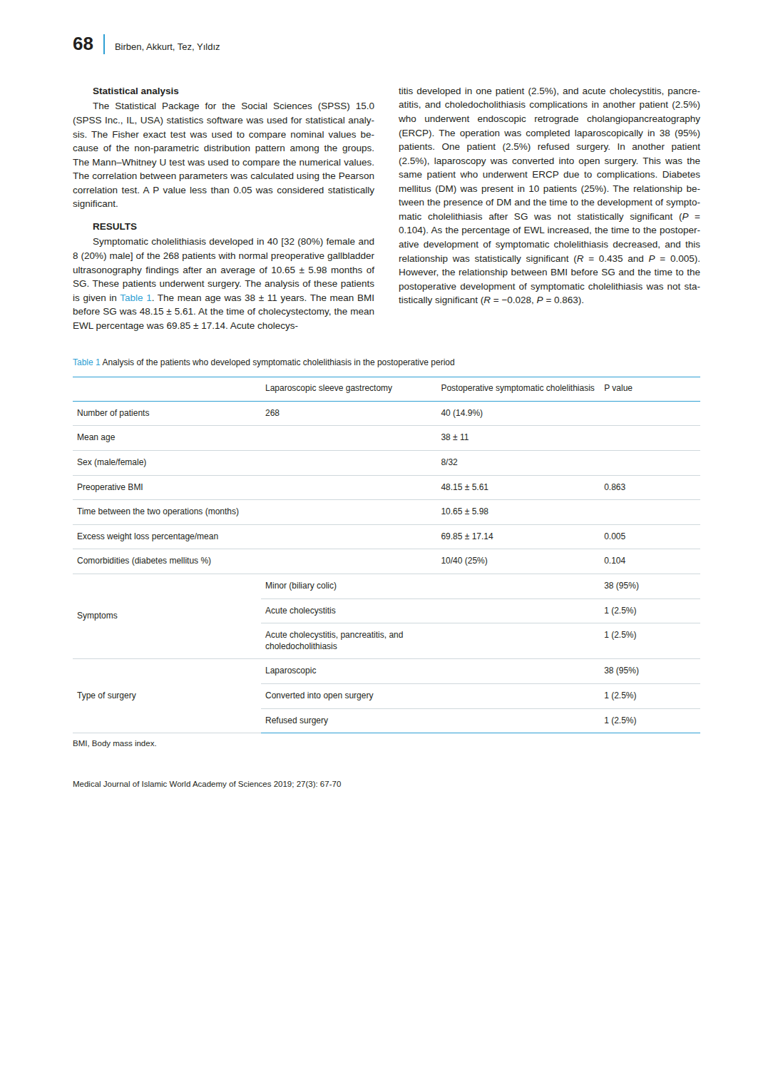68 Birben, Akkurt, Tez, Yıldız
Statistical analysis
The Statistical Package for the Social Sciences (SPSS) 15.0 (SPSS Inc., IL, USA) statistics software was used for statistical analysis. The Fisher exact test was used to compare nominal values because of the non-parametric distribution pattern among the groups. The Mann–Whitney U test was used to compare the numerical values. The correlation between parameters was calculated using the Pearson correlation test. A P value less than 0.05 was considered statistically significant.
Results
Symptomatic cholelithiasis developed in 40 [32 (80%) female and 8 (20%) male] of the 268 patients with normal preoperative gallbladder ultrasonography findings after an average of 10.65 ± 5.98 months of SG. These patients underwent surgery. The analysis of these patients is given in Table 1. The mean age was 38 ± 11 years. The mean BMI before SG was 48.15 ± 5.61. At the time of cholecystectomy, the mean EWL percentage was 69.85 ± 17.14. Acute cholecys-
titis developed in one patient (2.5%), and acute cholecystitis, pancreatitis, and choledocholithiasis complications in another patient (2.5%) who underwent endoscopic retrograde cholangiopancreatography (ERCP). The operation was completed laparoscopically in 38 (95%) patients. One patient (2.5%) refused surgery. In another patient (2.5%), laparoscopy was converted into open surgery. This was the same patient who underwent ERCP due to complications. Diabetes mellitus (DM) was present in 10 patients (25%). The relationship between the presence of DM and the time to the development of symptomatic cholelithiasis after SG was not statistically significant (P = 0.104). As the percentage of EWL increased, the time to the postoperative development of symptomatic cholelithiasis decreased, and this relationship was statistically significant (R = 0.435 and P = 0.005). However, the relationship between BMI before SG and the time to the postoperative development of symptomatic cholelithiasis was not statistically significant (R = −0.028, P = 0.863).
Table 1 Analysis of the patients who developed symptomatic cholelithiasis in the postoperative period
| | Laparoscopic sleeve gastrectomy | Postoperative symptomatic cholelithiasis | P value |
| --- | --- | --- | --- |
| Number of patients | 268 | 40 (14.9%) | |
| Mean age | | 38 ± 11 | |
| Sex (male/female) | | 8/32 | |
| Preoperative BMI | | 48.15 ± 5.61 | 0.863 |
| Time between the two operations (months) | | 10.65 ± 5.98 | |
| Excess weight loss percentage/mean | | 69.85 ± 17.14 | 0.005 |
| Comorbidities (diabetes mellitus %) | | 10/40 (25%) | 0.104 |
| Symptoms | Minor (biliary colic) | | 38 (95%) |
| Acute cholecystitis | | 1 (2.5%) |
| Acute cholecystitis, pancreatitis, and choledocholithiasis | | 1 (2.5%) |
| Type of surgery | Laparoscopic | | 38 (95%) |
| Converted into open surgery | | 1 (2.5%) |
| Refused surgery | | 1 (2.5%) |
BMI, Body mass index.
Medical Journal of Islamic World Academy of Sciences 2019; 27(3): 67-70